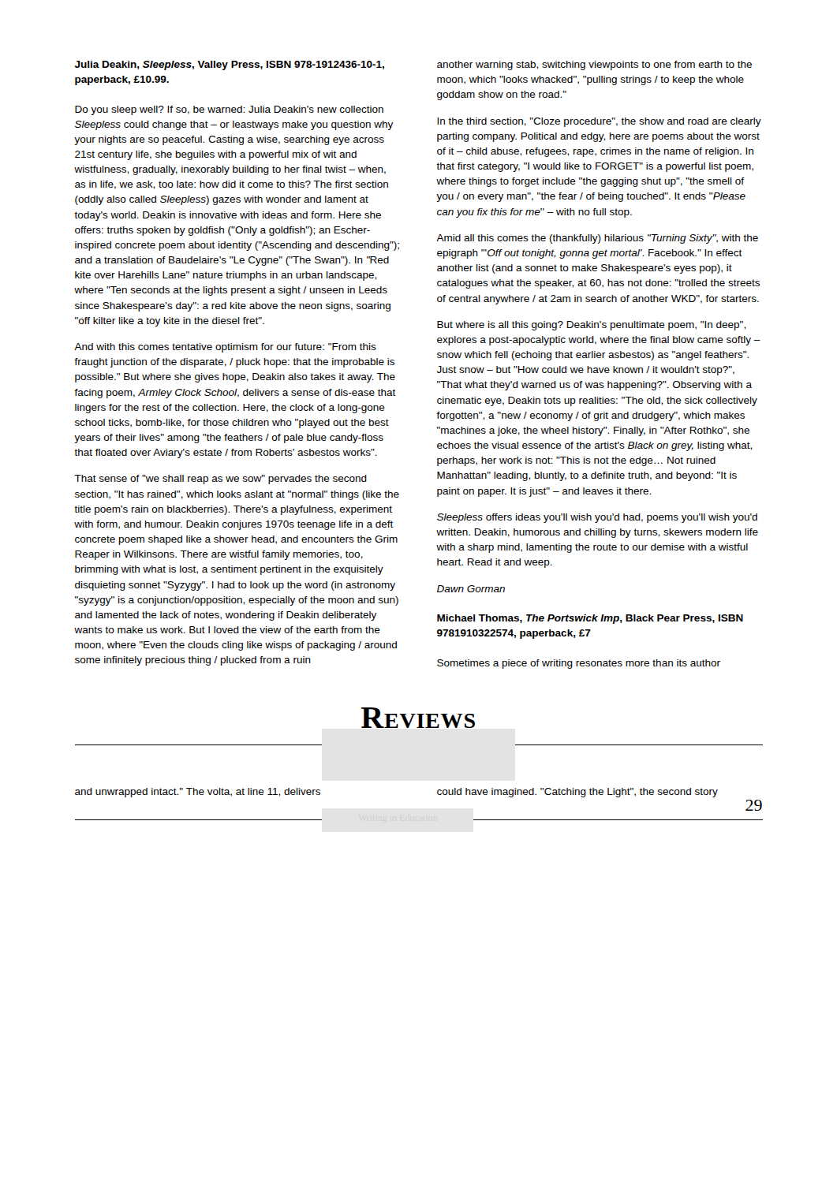Julia Deakin, Sleepless, Valley Press, ISBN 978-1912436-10-1, paperback, £10.99.
Do you sleep well? If so, be warned: Julia Deakin's new collection Sleepless could change that – or leastways make you question why your nights are so peaceful. Casting a wise, searching eye across 21st century life, she beguiles with a powerful mix of wit and wistfulness, gradually, inexorably building to her final twist – when, as in life, we ask, too late: how did it come to this? The first section (oddly also called Sleepless) gazes with wonder and lament at today's world. Deakin is innovative with ideas and form. Here she offers: truths spoken by goldfish ("Only a goldfish"); an Escher-inspired concrete poem about identity ("Ascending and descending"); and a translation of Baudelaire's "Le Cygne" ("The Swan"). In "Red kite over Harehills Lane" nature triumphs in an urban landscape, where "Ten seconds at the lights present a sight / unseen in Leeds since Shakespeare's day": a red kite above the neon signs, soaring "off kilter like a toy kite in the diesel fret".
And with this comes tentative optimism for our future: "From this fraught junction of the disparate, / pluck hope: that the improbable is possible." But where she gives hope, Deakin also takes it away. The facing poem, Armley Clock School, delivers a sense of dis-ease that lingers for the rest of the collection. Here, the clock of a long-gone school ticks, bomb-like, for those children who "played out the best years of their lives" among "the feathers / of pale blue candy-floss that floated over Aviary's estate / from Roberts' asbestos works".
That sense of "we shall reap as we sow" pervades the second section, "It has rained", which looks aslant at "normal" things (like the title poem's rain on blackberries). There's a playfulness, experiment with form, and humour. Deakin conjures 1970s teenage life in a deft concrete poem shaped like a shower head, and encounters the Grim Reaper in Wilkinsons. There are wistful family memories, too, brimming with what is lost, a sentiment pertinent in the exquisitely disquieting sonnet "Syzygy". I had to look up the word (in astronomy "syzygy" is a conjunction/opposition, especially of the moon and sun) and lamented the lack of notes, wondering if Deakin deliberately wants to make us work. But I loved the view of the earth from the moon, where "Even the clouds cling like wisps of packaging / around some infinitely precious thing / plucked from a ruin
another warning stab, switching viewpoints to one from earth to the moon, which "looks whacked", "pulling strings / to keep the whole goddam show on the road."
In the third section, "Cloze procedure", the show and road are clearly parting company. Political and edgy, here are poems about the worst of it – child abuse, refugees, rape, crimes in the name of religion. In that first category, "I would like to FORGET" is a powerful list poem, where things to forget include "the gagging shut up", "the smell of you / on every man", "the fear / of being touched". It ends "Please can you fix this for me'' – with no full stop.
Amid all this comes the (thankfully) hilarious "Turning Sixty", with the epigraph "'Off out tonight, gonna get mortal'. Facebook." In effect another list (and a sonnet to make Shakespeare's eyes pop), it catalogues what the speaker, at 60, has not done: "trolled the streets of central anywhere / at 2am in search of another WKD", for starters.
But where is all this going? Deakin's penultimate poem, "In deep", explores a post-apocalyptic world, where the final blow came softly – snow which fell (echoing that earlier asbestos) as "angel feathers". Just snow – but "How could we have known / it wouldn't stop?", "That what they'd warned us of was happening?". Observing with a cinematic eye, Deakin tots up realities: "The old, the sick collectively forgotten", a "new / economy / of grit and drudgery", which makes "machines a joke, the wheel history". Finally, in "After Rothko", she echoes the visual essence of the artist's Black on grey, listing what, perhaps, her work is not: "This is not the edge… Not ruined Manhattan" leading, bluntly, to a definite truth, and beyond: "It is paint on paper. It is just" – and leaves it there.
Sleepless offers ideas you'll wish you'd had, poems you'll wish you'd written. Deakin, humorous and chilling by turns, skewers modern life with a sharp mind, lamenting the route to our demise with a wistful heart. Read it and weep.
Dawn Gorman
Michael Thomas, The Portswick Imp, Black Pear Press, ISBN 9781910322574, paperback, £7
Sometimes a piece of writing resonates more than its author
Reviews
and unwrapped intact." The volta, at line 11, delivers
could have imagined. "Catching the Light", the second story
Writing in Education
29